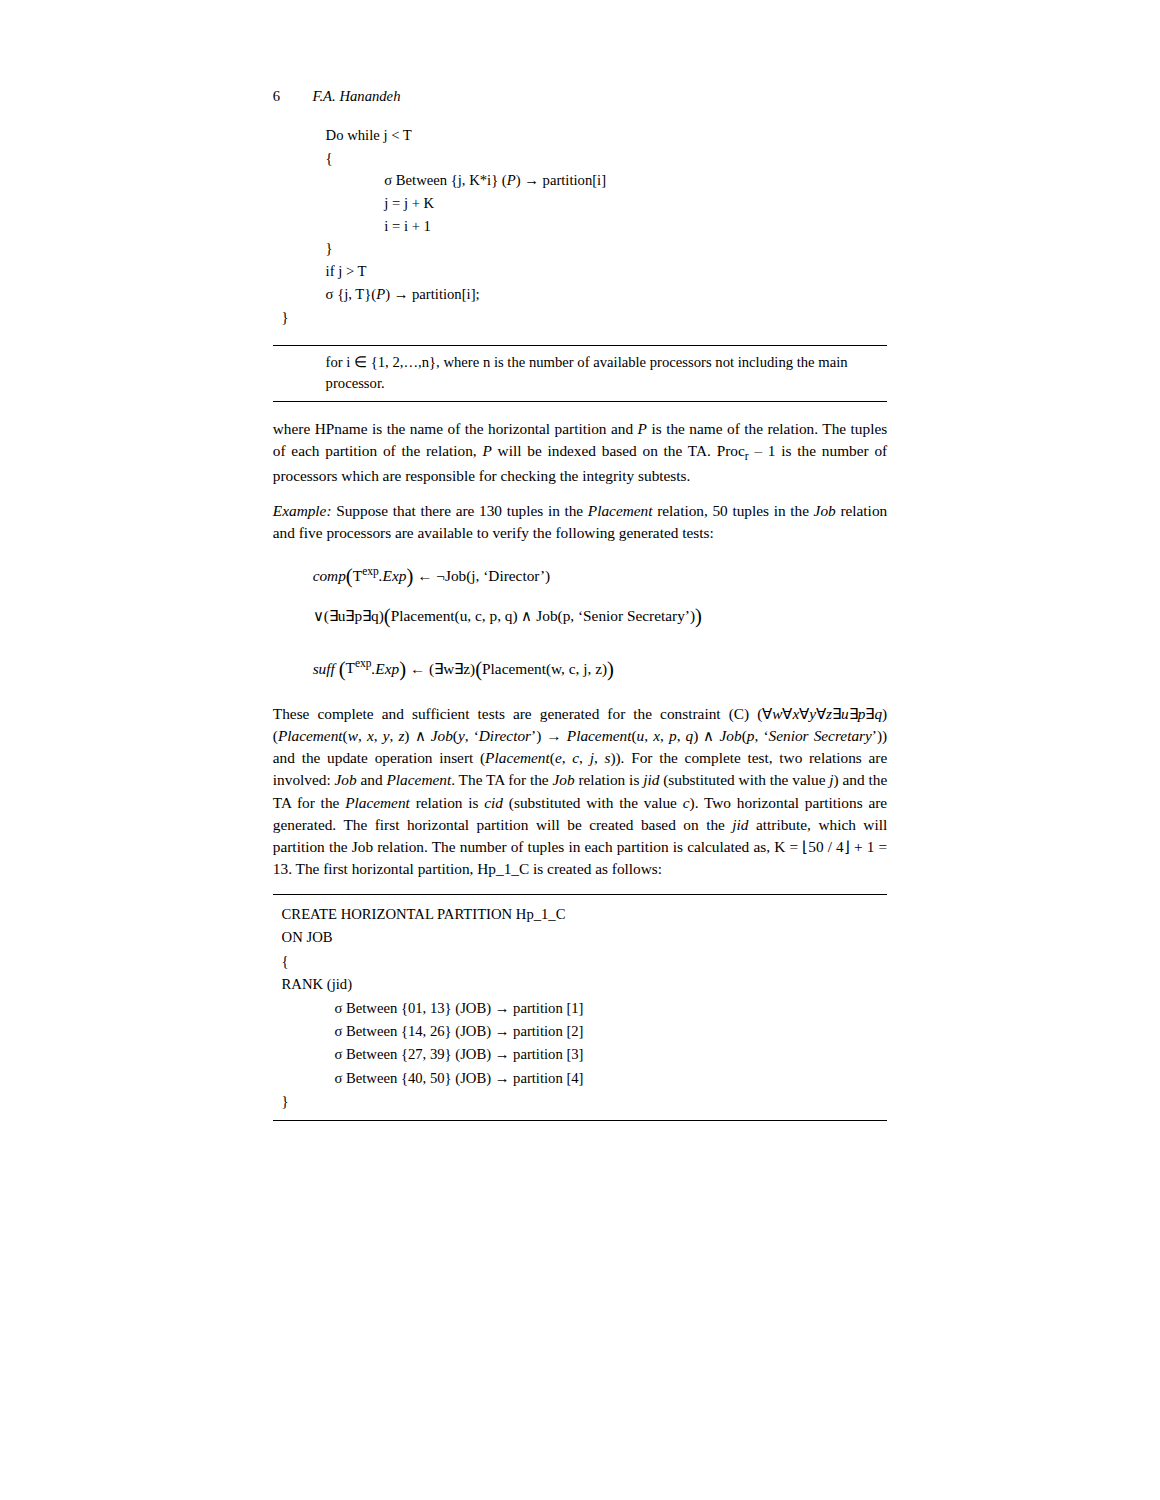6 F.A. Hanandeh
Do while j < T
{
σ Between {j, K*i} (P) → partition[i]
j = j + K
i = i + 1
}
if j > T
σ {j, T}(P) → partition[i];
}
for i ∈ {1, 2,…,n}, where n is the number of available processors not including the main processor.
where HPname is the name of the horizontal partition and P is the name of the relation. The tuples of each partition of the relation, P will be indexed based on the TA. Procr – 1 is the number of processors which are responsible for checking the integrity subtests.
Example: Suppose that there are 130 tuples in the Placement relation, 50 tuples in the Job relation and five processors are available to verify the following generated tests:
comp(Texp.Exp) ← ¬Job(j, ‘Director’)
∨(∃u∃p∃q)(Placement(u, c, p, q) ∧ Job(p, ‘Senior Secretary’))
suff (Texp.Exp) ← (∃w∃z)(Placement(w, c, j, z))
These complete and sufficient tests are generated for the constraint (C) (∀w∀x∀y∀z∃u∃p∃q)(Placement(w, x, y, z) ∧ Job(y, ‘Director’) → Placement(u, x, p, q) ∧ Job(p, ‘Senior Secretary’)) and the update operation insert (Placement(e, c, j, s)). For the complete test, two relations are involved: Job and Placement. The TA for the Job relation is jid (substituted with the value j) and the TA for the Placement relation is cid (substituted with the value c). Two horizontal partitions are generated. The first horizontal partition will be created based on the jid attribute, which will partition the Job relation. The number of tuples in each partition is calculated as, K = ⌊50 / 4⌋ + 1 = 13. The first horizontal partition, Hp_1_C is created as follows:
CREATE HORIZONTAL PARTITION Hp_1_C
ON JOB
{
RANK (jid)
σ Between {01, 13} (JOB) → partition [1]
σ Between {14, 26} (JOB) → partition [2]
σ Between {27, 39} (JOB) → partition [3]
σ Between {40, 50} (JOB) → partition [4]
}